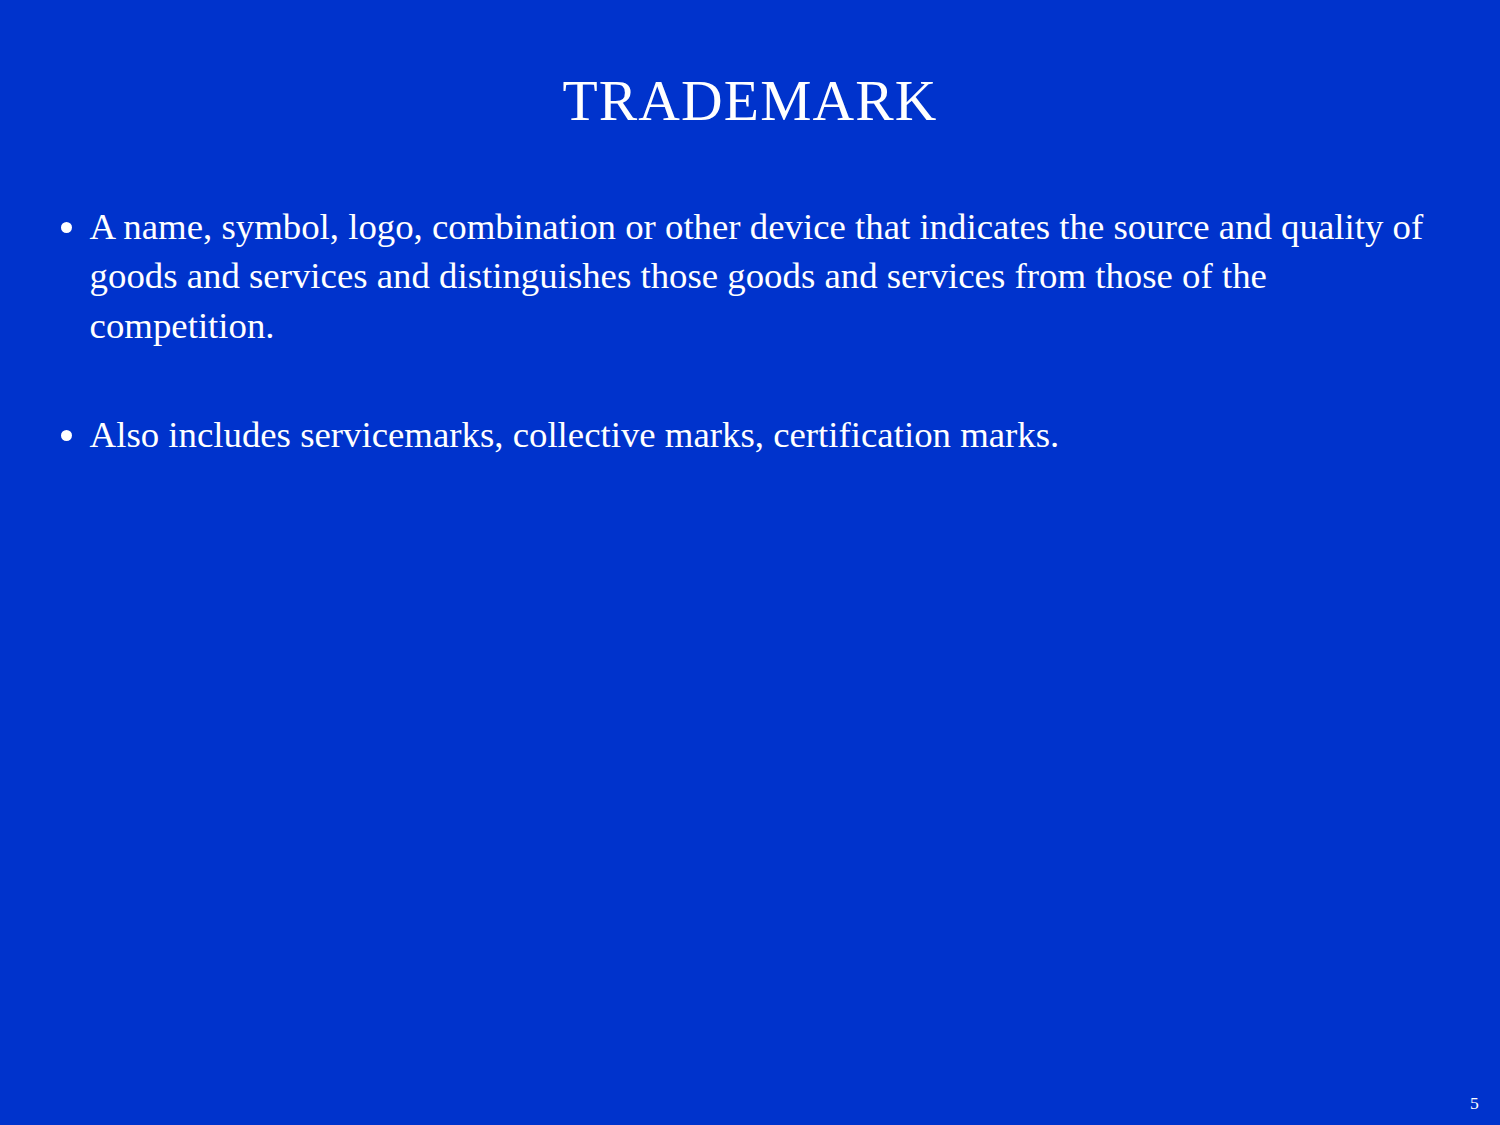TRADEMARK
A name, symbol, logo, combination or other device that indicates the source and quality of goods and services and distinguishes those goods and services from those of the competition.
Also includes servicemarks, collective marks, certification marks.
5